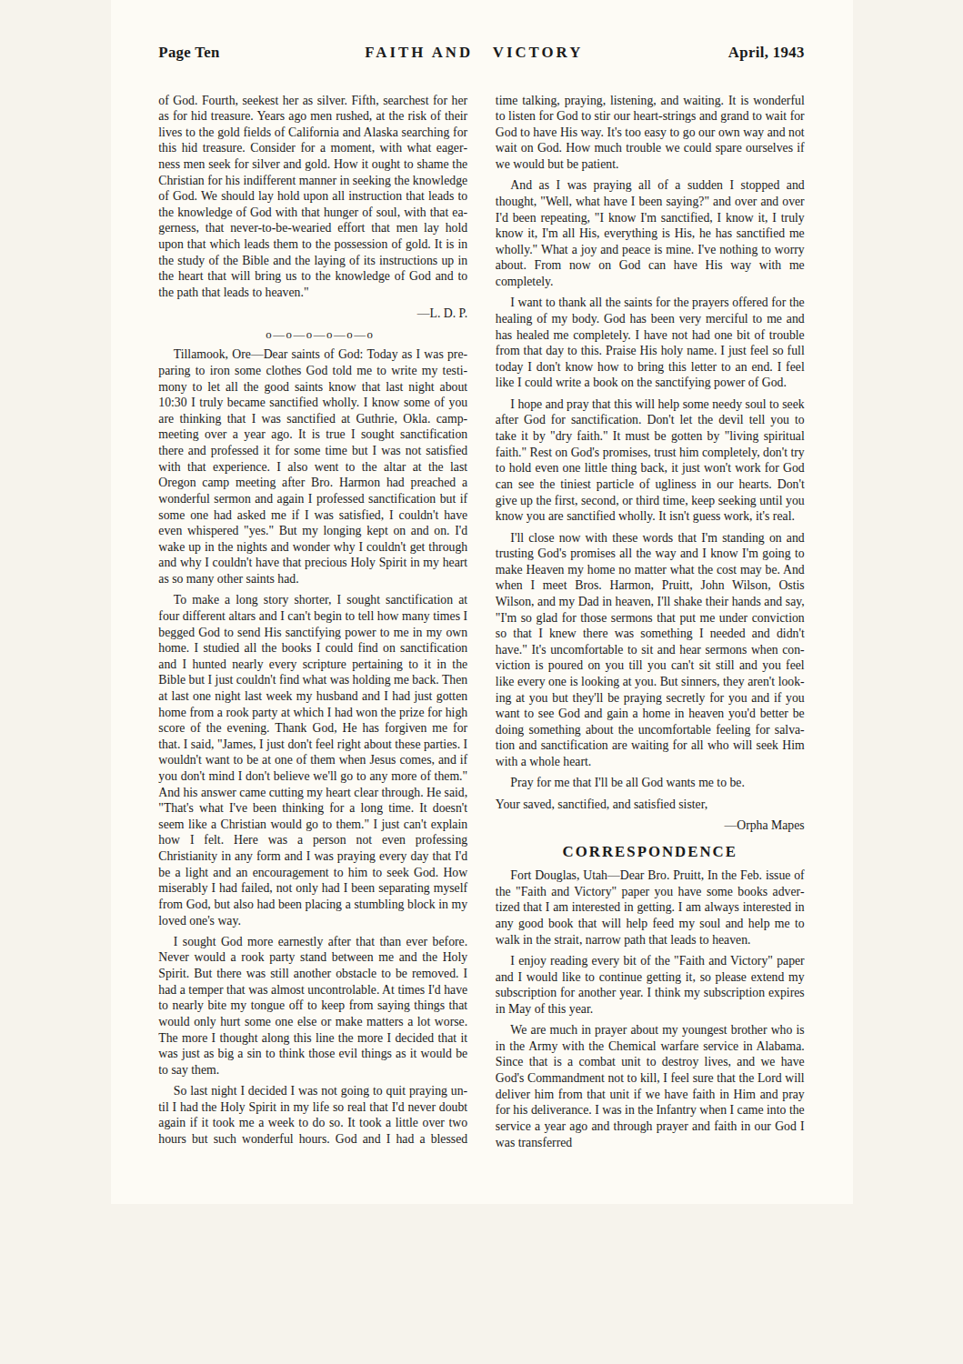Page Ten FAITH AND VICTORY April, 1943
of God. Fourth, seekest her as silver. Fifth, searchest for her as for hid treasure. Years ago men rushed, at the risk of their lives to the gold fields of California and Alaska searching for this hid treasure. Consider for a moment, with what eagerness men seek for silver and gold. How it ought to shame the Christian for his indifferent manner in seeking the knowledge of God. We should lay hold upon all instruction that leads to the knowledge of God with that hunger of soul, with that eagerness, that never-to-be-wearied effort that men lay hold upon that which leads them to the possession of gold. It is in the study of the Bible and the laying of its instructions up in the heart that will bring us to the knowledge of God and to the path that leads to heaven."
—L. D. P.
o—o—o—o—o—o
Tillamook, Ore—Dear saints of God: Today as I was preparing to iron some clothes God told me to write my testimony to let all the good saints know that last night about 10:30 I truly became sanctified wholly. I know some of you are thinking that I was sanctified at Guthrie, Okla. campmeeting over a year ago. It is true I sought sanctification there and professed it for some time but I was not satisfied with that experience. I also went to the altar at the last Oregon camp meeting after Bro. Harmon had preached a wonderful sermon and again I professed sanctification but if some one had asked me if I was satisfied, I couldn't have even whispered "yes." But my longing kept on and on. I'd wake up in the nights and wonder why I couldn't get through and why I couldn't have that precious Holy Spirit in my heart as so many other saints had.
To make a long story shorter, I sought sanctification at four different altars and I can't begin to tell how many times I begged God to send His sanctifying power to me in my own home. I studied all the books I could find on sanctification and I hunted nearly every scripture pertaining to it in the Bible but I just couldn't find what was holding me back. Then at last one night last week my husband and I had just gotten home from a rook party at which I had won the prize for high score of the evening. Thank God, He has forgiven me for that. I said, "James, I just don't feel right about these parties. I wouldn't want to be at one of them when Jesus comes, and if you don't mind I don't believe we'll go to any more of them." And his answer came cutting my heart clear through. He said, "That's what I've been thinking for a long time. It doesn't seem like a Christian would go to them." I just can't explain how I felt. Here was a person not even professing Christianity in any form and I was praying every day that I'd be a light and an encouragement to him to seek God. How miserably I had failed, not only had I been separating myself from God, but also had been placing a stumbling block in my loved one's way.
I sought God more earnestly after that than ever before. Never would a rook party stand between me and the Holy Spirit. But there was still another obstacle to be removed. I had a temper that was almost uncontrolable. At times I'd have to nearly bite my tongue off to keep from saying things that would only hurt some one else or make matters a lot worse. The more I thought along this line the more I decided that it was just as big a sin to think those evil things as it would be to say them.
So last night I decided I was not going to quit praying until I had the Holy Spirit in my life so real that I'd never doubt again if it took me a week to do so. It took a little over two hours but such wonderful hours. God and I had a blessed time talking, praying, listening, and waiting. It is wonderful to listen for God to stir our heart-strings and grand to wait for God to have His way. It's too easy to go our own way and not wait on God. How much trouble we could spare ourselves if we would but be patient.
And as I was praying all of a sudden I stopped and thought, "Well, what have I been saying?" and over and over I'd been repeating, "I know I'm sanctified, I know it, I truly know it, I'm all His, everything is His, he has sanctified me wholly." What a joy and peace is mine. I've nothing to worry about. From now on God can have His way with me completely.
I want to thank all the saints for the prayers offered for the healing of my body. God has been very merciful to me and has healed me completely. I have not had one bit of trouble from that day to this. Praise His holy name. I just feel so full today I don't know how to bring this letter to an end. I feel like I could write a book on the sanctifying power of God.
I hope and pray that this will help some needy soul to seek after God for sanctification. Don't let the devil tell you to take it by "dry faith." It must be gotten by "living spiritual faith." Rest on God's promises, trust him completely, don't try to hold even one little thing back, it just won't work for God can see the tiniest particle of ugliness in our hearts. Don't give up the first, second, or third time, keep seeking until you know you are sanctified wholly. It isn't guess work, it's real.
I'll close now with these words that I'm standing on and trusting God's promises all the way and I know I'm going to make Heaven my home no matter what the cost may be. And when I meet Bros. Harmon, Pruitt, John Wilson, Ostis Wilson, and my Dad in heaven, I'll shake their hands and say, "I'm so glad for those sermons that put me under conviction so that I knew there was something I needed and didn't have." It's uncomfortable to sit and hear sermons when conviction is poured on you till you can't sit still and you feel like every one is looking at you. But sinners, they aren't looking at you but they'll be praying secretly for you and if you want to see God and gain a home in heaven you'd better be doing something about the uncomfortable feeling for salvation and sanctification are waiting for all who will seek Him with a whole heart.
Pray for me that I'll be all God wants me to be.
Your saved, sanctified, and satisfied sister,
—Orpha Mapes
CORRESPONDENCE
Fort Douglas, Utah—Dear Bro. Pruitt, In the Feb. issue of the "Faith and Victory" paper you have some books advertized that I am interested in getting. I am always interested in any good book that will help feed my soul and help me to walk in the strait, narrow path that leads to heaven.
I enjoy reading every bit of the "Faith and Victory" paper and I would like to continue getting it, so please extend my subscription for another year. I think my subscription expires in May of this year.
We are much in prayer about my youngest brother who is in the Army with the Chemical warfare service in Alabama. Since that is a combat unit to destroy lives, and we have God's Commandment not to kill, I feel sure that the Lord will deliver him from that unit if we have faith in Him and pray for his deliverance. I was in the Infantry when I came into the service a year ago and through prayer and faith in our God I was transferred